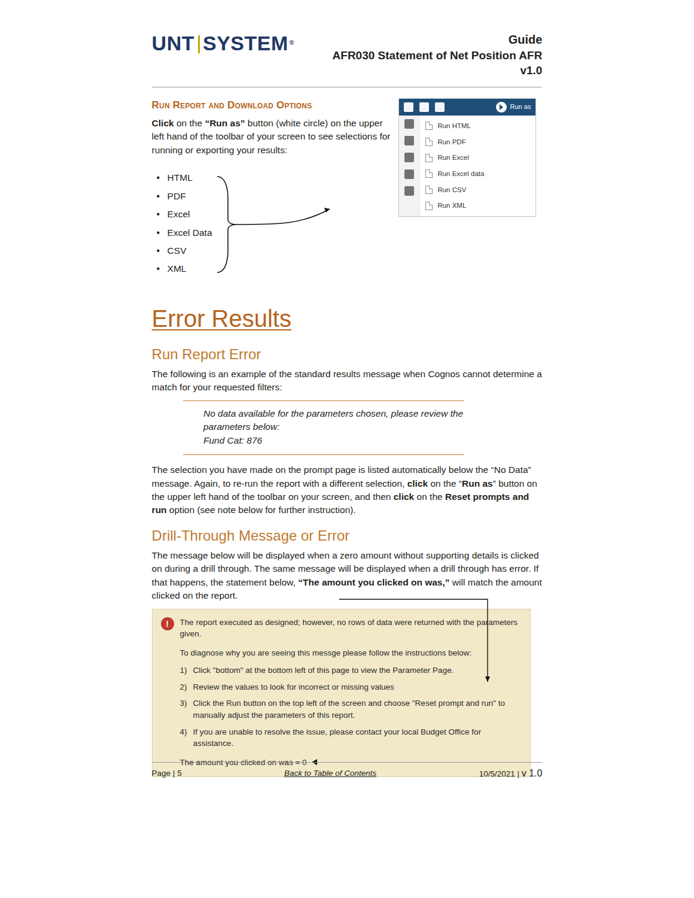UNT SYSTEM®
Guide
AFR030 Statement of Net Position AFR v1.0
Run Report and Download Options
Click on the “Run as” button (white circle) on the upper left hand of the toolbar of your screen to see selections for running or exporting your results:
HTML
PDF
Excel
Excel Data
CSV
XML
Run as
Run HTML
Run PDF
Run Excel
Run Excel data
Run CSV
Run XML
Error Results
Run Report Error
The following is an example of the standard results message when Cognos cannot determine a match for your requested filters:
No data available for the parameters chosen, please review the parameters below: Fund Cat: 876
The selection you have made on the prompt page is listed automatically below the “No Data” message. Again, to re-run the report with a different selection, click on the “Run as” button on the upper left hand of the toolbar on your screen, and then click on the Reset prompts and run option (see note below for further instruction).
Drill-Through Message or Error
The message below will be displayed when a zero amount without supporting details is clicked on during a drill through. The same message will be displayed when a drill through has error. If that happens, the statement below, “The amount you clicked on was,” will match the amount clicked on the report.
!
The report executed as designed; however, no rows of data were returned with the parameters given.
To diagnose why you are seeing this messge please follow the instructions below:
1) Click "bottom" at the bottom left of this page to view the Parameter Page.
2) Review the values to look for incorrect or missing values
3) Click the Run button on the top left of the screen and choose "Reset prompt and run" to manually adjust the parameters of this report.
4) If you are unable to resolve the issue, please contact your local Budget Office for assistance.
The amount you clicked on was = 0
Page | 5
Back to Table of Contents
10/5/2021 | v 1.0